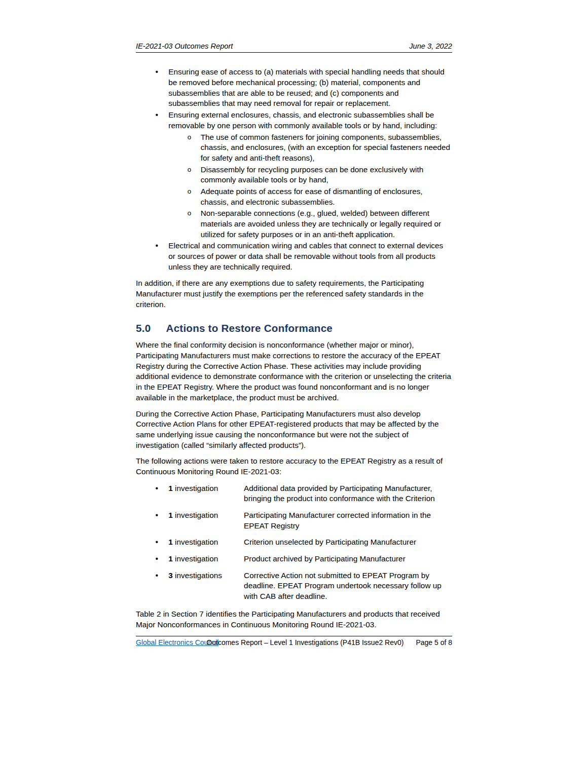IE-2021-03 Outcomes Report
June 3, 2022
Ensuring ease of access to (a) materials with special handling needs that should be removed before mechanical processing; (b) material, components and subassemblies that are able to be reused; and (c) components and subassemblies that may need removal for repair or replacement.
Ensuring external enclosures, chassis, and electronic subassemblies shall be removable by one person with commonly available tools or by hand, including:
The use of common fasteners for joining components, subassemblies, chassis, and enclosures, (with an exception for special fasteners needed for safety and anti-theft reasons),
Disassembly for recycling purposes can be done exclusively with commonly available tools or by hand,
Adequate points of access for ease of dismantling of enclosures, chassis, and electronic subassemblies.
Non-separable connections (e.g., glued, welded) between different materials are avoided unless they are technically or legally required or utilized for safety purposes or in an anti-theft application.
Electrical and communication wiring and cables that connect to external devices or sources of power or data shall be removable without tools from all products unless they are technically required.
In addition, if there are any exemptions due to safety requirements, the Participating Manufacturer must justify the exemptions per the referenced safety standards in the criterion.
5.0 Actions to Restore Conformance
Where the final conformity decision is nonconformance (whether major or minor), Participating Manufacturers must make corrections to restore the accuracy of the EPEAT Registry during the Corrective Action Phase. These activities may include providing additional evidence to demonstrate conformance with the criterion or unselecting the criteria in the EPEAT Registry. Where the product was found nonconformant and is no longer available in the marketplace, the product must be archived.
During the Corrective Action Phase, Participating Manufacturers must also develop Corrective Action Plans for other EPEAT-registered products that may be affected by the same underlying issue causing the nonconformance but were not the subject of investigation (called “similarly affected products”).
The following actions were taken to restore accuracy to the EPEAT Registry as a result of Continuous Monitoring Round IE-2021-03:
1 investigation
Additional data provided by Participating Manufacturer, bringing the product into conformance with the Criterion
1 investigation
Participating Manufacturer corrected information in the EPEAT Registry
1 investigation
Criterion unselected by Participating Manufacturer
1 investigation
Product archived by Participating Manufacturer
3 investigations
Corrective Action not submitted to EPEAT Program by deadline. EPEAT Program undertook necessary follow up with CAB after deadline.
Table 2 in Section 7 identifies the Participating Manufacturers and products that received Major Nonconformances in Continuous Monitoring Round IE-2021-03.
Global Electronics Council
Outcomes Report – Level 1 Investigations (P41B Issue2 Rev0)
Page 5 of 8